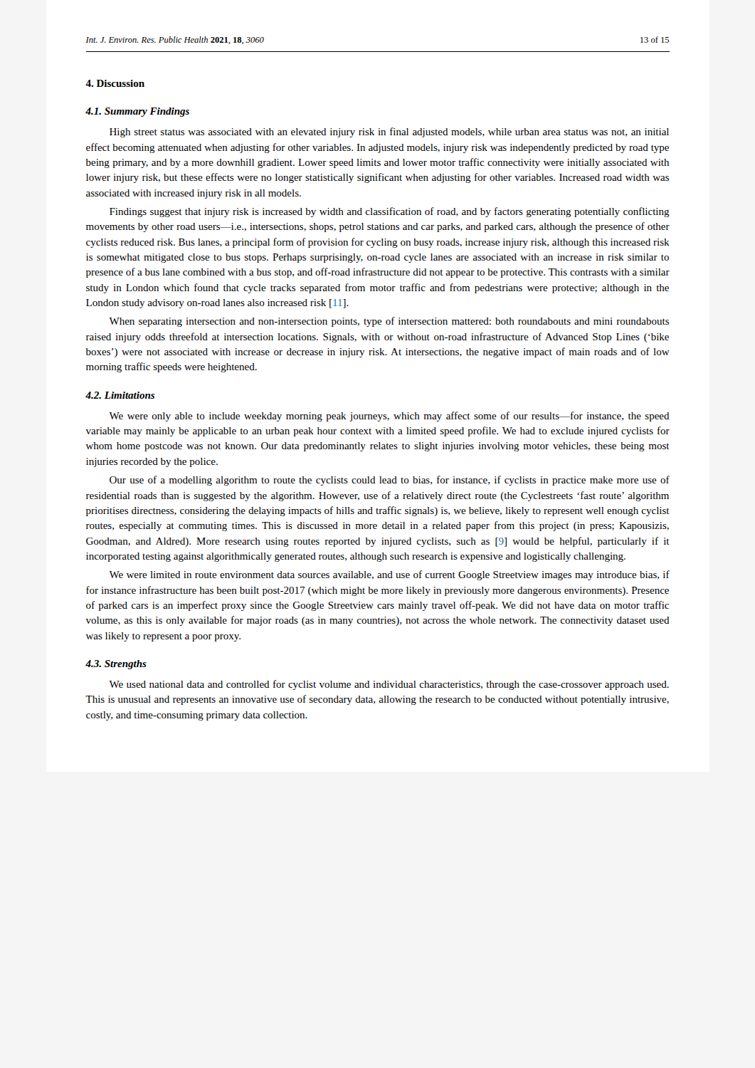Int. J. Environ. Res. Public Health 2021, 18, 3060
13 of 15
4. Discussion
4.1. Summary Findings
High street status was associated with an elevated injury risk in final adjusted models, while urban area status was not, an initial effect becoming attenuated when adjusting for other variables. In adjusted models, injury risk was independently predicted by road type being primary, and by a more downhill gradient. Lower speed limits and lower motor traffic connectivity were initially associated with lower injury risk, but these effects were no longer statistically significant when adjusting for other variables. Increased road width was associated with increased injury risk in all models.
Findings suggest that injury risk is increased by width and classification of road, and by factors generating potentially conflicting movements by other road users—i.e., intersections, shops, petrol stations and car parks, and parked cars, although the presence of other cyclists reduced risk. Bus lanes, a principal form of provision for cycling on busy roads, increase injury risk, although this increased risk is somewhat mitigated close to bus stops. Perhaps surprisingly, on-road cycle lanes are associated with an increase in risk similar to presence of a bus lane combined with a bus stop, and off-road infrastructure did not appear to be protective. This contrasts with a similar study in London which found that cycle tracks separated from motor traffic and from pedestrians were protective; although in the London study advisory on-road lanes also increased risk [11].
When separating intersection and non-intersection points, type of intersection mattered: both roundabouts and mini roundabouts raised injury odds threefold at intersection locations. Signals, with or without on-road infrastructure of Advanced Stop Lines (‘bike boxes’) were not associated with increase or decrease in injury risk. At intersections, the negative impact of main roads and of low morning traffic speeds were heightened.
4.2. Limitations
We were only able to include weekday morning peak journeys, which may affect some of our results—for instance, the speed variable may mainly be applicable to an urban peak hour context with a limited speed profile. We had to exclude injured cyclists for whom home postcode was not known. Our data predominantly relates to slight injuries involving motor vehicles, these being most injuries recorded by the police.
Our use of a modelling algorithm to route the cyclists could lead to bias, for instance, if cyclists in practice make more use of residential roads than is suggested by the algorithm. However, use of a relatively direct route (the Cyclestreets ‘fast route’ algorithm prioritises directness, considering the delaying impacts of hills and traffic signals) is, we believe, likely to represent well enough cyclist routes, especially at commuting times. This is discussed in more detail in a related paper from this project (in press; Kapousizis, Goodman, and Aldred). More research using routes reported by injured cyclists, such as [9] would be helpful, particularly if it incorporated testing against algorithmically generated routes, although such research is expensive and logistically challenging.
We were limited in route environment data sources available, and use of current Google Streetview images may introduce bias, if for instance infrastructure has been built post-2017 (which might be more likely in previously more dangerous environments). Presence of parked cars is an imperfect proxy since the Google Streetview cars mainly travel off-peak. We did not have data on motor traffic volume, as this is only available for major roads (as in many countries), not across the whole network. The connectivity dataset used was likely to represent a poor proxy.
4.3. Strengths
We used national data and controlled for cyclist volume and individual characteristics, through the case-crossover approach used. This is unusual and represents an innovative use of secondary data, allowing the research to be conducted without potentially intrusive, costly, and time-consuming primary data collection.